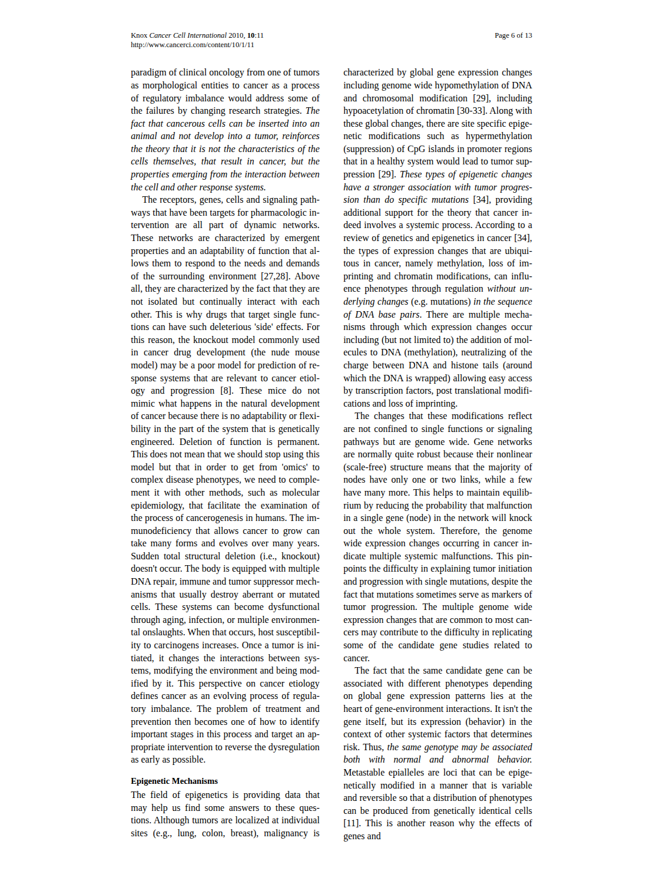Knox Cancer Cell International 2010, 10:11 http://www.cancerci.com/content/10/1/11
Page 6 of 13
paradigm of clinical oncology from one of tumors as morphological entities to cancer as a process of regulatory imbalance would address some of the failures by changing research strategies. The fact that cancerous cells can be inserted into an animal and not develop into a tumor, reinforces the theory that it is not the characteristics of the cells themselves, that result in cancer, but the properties emerging from the interaction between the cell and other response systems.
The receptors, genes, cells and signaling pathways that have been targets for pharmacologic intervention are all part of dynamic networks. These networks are characterized by emergent properties and an adaptability of function that allows them to respond to the needs and demands of the surrounding environment [27,28]. Above all, they are characterized by the fact that they are not isolated but continually interact with each other. This is why drugs that target single functions can have such deleterious 'side' effects. For this reason, the knockout model commonly used in cancer drug development (the nude mouse model) may be a poor model for prediction of response systems that are relevant to cancer etiology and progression [8]. These mice do not mimic what happens in the natural development of cancer because there is no adaptability or flexibility in the part of the system that is genetically engineered. Deletion of function is permanent. This does not mean that we should stop using this model but that in order to get from 'omics' to complex disease phenotypes, we need to complement it with other methods, such as molecular epidemiology, that facilitate the examination of the process of cancerogenesis in humans. The immunodeficiency that allows cancer to grow can take many forms and evolves over many years. Sudden total structural deletion (i.e., knockout) doesn't occur. The body is equipped with multiple DNA repair, immune and tumor suppressor mechanisms that usually destroy aberrant or mutated cells. These systems can become dysfunctional through aging, infection, or multiple environmental onslaughts. When that occurs, host susceptibility to carcinogens increases. Once a tumor is initiated, it changes the interactions between systems, modifying the environment and being modified by it. This perspective on cancer etiology defines cancer as an evolving process of regulatory imbalance. The problem of treatment and prevention then becomes one of how to identify important stages in this process and target an appropriate intervention to reverse the dysregulation as early as possible.
Epigenetic Mechanisms
The field of epigenetics is providing data that may help us find some answers to these questions. Although tumors are localized at individual sites (e.g., lung, colon, breast), malignancy is characterized by global gene expression changes including genome wide hypomethylation of DNA and chromosomal modification [29], including hypoacetylation of chromatin [30-33]. Along with these global changes, there are site specific epigenetic modifications such as hypermethylation (suppression) of CpG islands in promoter regions that in a healthy system would lead to tumor suppression [29]. These types of epigenetic changes have a stronger association with tumor progression than do specific mutations [34], providing additional support for the theory that cancer indeed involves a systemic process. According to a review of genetics and epigenetics in cancer [34], the types of expression changes that are ubiquitous in cancer, namely methylation, loss of imprinting and chromatin modifications, can influence phenotypes through regulation without underlying changes (e.g. mutations) in the sequence of DNA base pairs. There are multiple mechanisms through which expression changes occur including (but not limited to) the addition of molecules to DNA (methylation), neutralizing of the charge between DNA and histone tails (around which the DNA is wrapped) allowing easy access by transcription factors, post translational modifications and loss of imprinting.
The changes that these modifications reflect are not confined to single functions or signaling pathways but are genome wide. Gene networks are normally quite robust because their nonlinear (scale-free) structure means that the majority of nodes have only one or two links, while a few have many more. This helps to maintain equilibrium by reducing the probability that malfunction in a single gene (node) in the network will knock out the whole system. Therefore, the genome wide expression changes occurring in cancer indicate multiple systemic malfunctions. This pinpoints the difficulty in explaining tumor initiation and progression with single mutations, despite the fact that mutations sometimes serve as markers of tumor progression. The multiple genome wide expression changes that are common to most cancers may contribute to the difficulty in replicating some of the candidate gene studies related to cancer.
The fact that the same candidate gene can be associated with different phenotypes depending on global gene expression patterns lies at the heart of gene-environment interactions. It isn't the gene itself, but its expression (behavior) in the context of other systemic factors that determines risk. Thus, the same genotype may be associated both with normal and abnormal behavior. Metastable epialleles are loci that can be epigenetically modified in a manner that is variable and reversible so that a distribution of phenotypes can be produced from genetically identical cells [11]. This is another reason why the effects of genes and